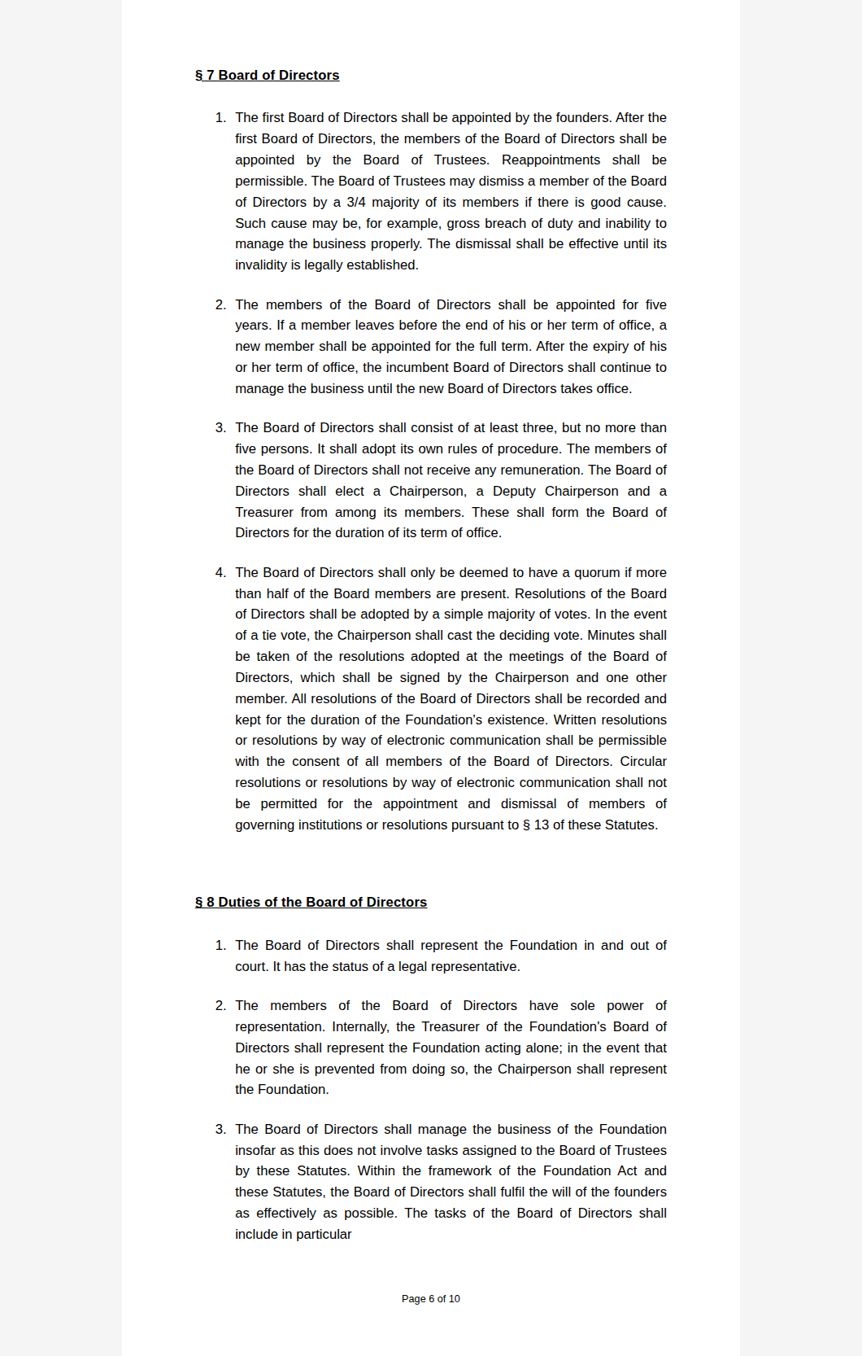§ 7 Board of Directors
The first Board of Directors shall be appointed by the founders. After the first Board of Directors, the members of the Board of Directors shall be appointed by the Board of Trustees. Reappointments shall be permissible. The Board of Trustees may dismiss a member of the Board of Directors by a 3/4 majority of its members if there is good cause. Such cause may be, for example, gross breach of duty and inability to manage the business properly. The dismissal shall be effective until its invalidity is legally established.
The members of the Board of Directors shall be appointed for five years. If a member leaves before the end of his or her term of office, a new member shall be appointed for the full term. After the expiry of his or her term of office, the incumbent Board of Directors shall continue to manage the business until the new Board of Directors takes office.
The Board of Directors shall consist of at least three, but no more than five persons. It shall adopt its own rules of procedure. The members of the Board of Directors shall not receive any remuneration. The Board of Directors shall elect a Chairperson, a Deputy Chairperson and a Treasurer from among its members. These shall form the Board of Directors for the duration of its term of office.
The Board of Directors shall only be deemed to have a quorum if more than half of the Board members are present. Resolutions of the Board of Directors shall be adopted by a simple majority of votes. In the event of a tie vote, the Chairperson shall cast the deciding vote. Minutes shall be taken of the resolutions adopted at the meetings of the Board of Directors, which shall be signed by the Chairperson and one other member. All resolutions of the Board of Directors shall be recorded and kept for the duration of the Foundation's existence. Written resolutions or resolutions by way of electronic communication shall be permissible with the consent of all members of the Board of Directors. Circular resolutions or resolutions by way of electronic communication shall not be permitted for the appointment and dismissal of members of governing institutions or resolutions pursuant to § 13 of these Statutes.
§ 8 Duties of the Board of Directors
The Board of Directors shall represent the Foundation in and out of court. It has the status of a legal representative.
The members of the Board of Directors have sole power of representation. Internally, the Treasurer of the Foundation's Board of Directors shall represent the Foundation acting alone; in the event that he or she is prevented from doing so, the Chairperson shall represent the Foundation.
The Board of Directors shall manage the business of the Foundation insofar as this does not involve tasks assigned to the Board of Trustees by these Statutes. Within the framework of the Foundation Act and these Statutes, the Board of Directors shall fulfil the will of the founders as effectively as possible. The tasks of the Board of Directors shall include in particular
Page 6 of 10